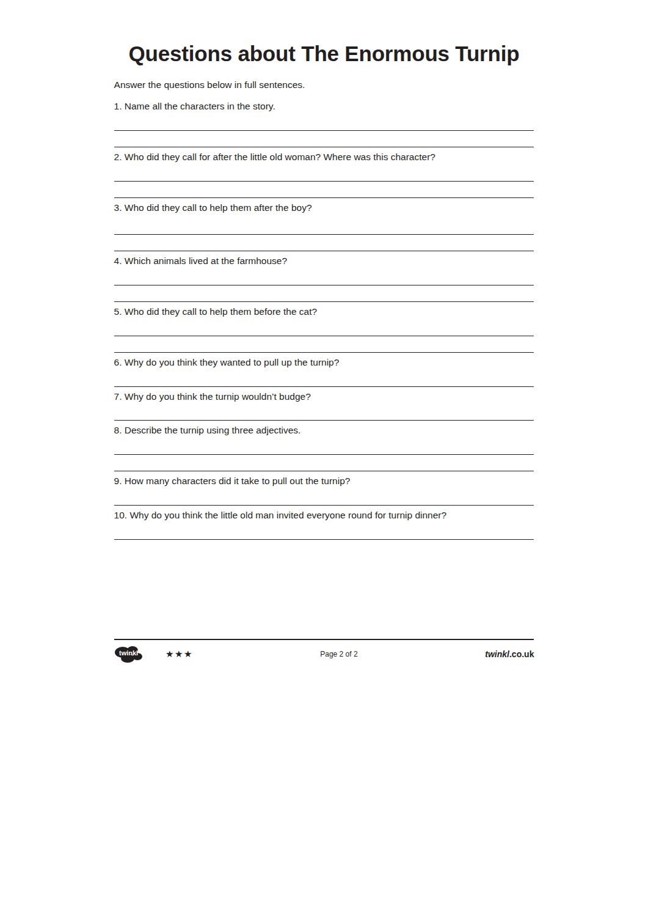Questions about The Enormous Turnip
Answer the questions below in full sentences.
1. Name all the characters in the story.
2. Who did they call for after the little old woman? Where was this character?
3. Who did they call to help them after the boy?
4. Which animals lived at the farmhouse?
5. Who did they call to help them before the cat?
6. Why do you think they wanted to pull up the turnip?
7. Why do you think the turnip wouldn’t budge?
8. Describe the turnip using three adjectives.
9. How many characters did it take to pull out the turnip?
10. Why do you think the little old man invited everyone round for turnip dinner?
twinkl ★★★
Page 2 of 2
twinkl.co.uk